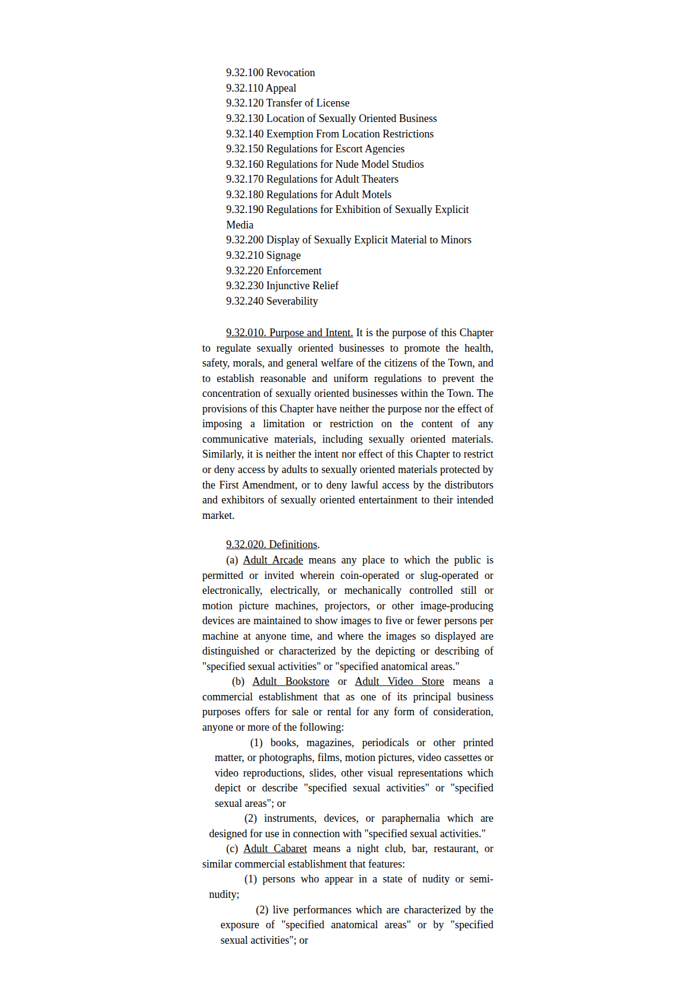9.32.100 Revocation
9.32.110 Appeal
9.32.120 Transfer of License
9.32.130 Location of Sexually Oriented Business
9.32.140 Exemption From Location Restrictions
9.32.150 Regulations for Escort Agencies
9.32.160 Regulations for Nude Model Studios
9.32.170 Regulations for Adult Theaters
9.32.180 Regulations for Adult Motels
9.32.190 Regulations for Exhibition of Sexually Explicit Media
9.32.200 Display of Sexually Explicit Material to Minors
9.32.210 Signage
9.32.220 Enforcement
9.32.230 Injunctive Relief
9.32.240 Severability
9.32.010. Purpose and Intent. It is the purpose of this Chapter to regulate sexually oriented businesses to promote the health, safety, morals, and general welfare of the citizens of the Town, and to establish reasonable and uniform regulations to prevent the concentration of sexually oriented businesses within the Town. The provisions of this Chapter have neither the purpose nor the effect of imposing a limitation or restriction on the content of any communicative materials, including sexually oriented materials. Similarly, it is neither the intent nor effect of this Chapter to restrict or deny access by adults to sexually oriented materials protected by the First Amendment, or to deny lawful access by the distributors and exhibitors of sexually oriented entertainment to their intended market.
9.32.020. Definitions.
(a) Adult Arcade means any place to which the public is permitted or invited wherein coin-operated or slug-operated or electronically, electrically, or mechanically controlled still or motion picture machines, projectors, or other image-producing devices are maintained to show images to five or fewer persons per machine at anyone time, and where the images so displayed are distinguished or characterized by the depicting or describing of "specified sexual activities" or "specified anatomical areas."
(b) Adult Bookstore or Adult Video Store means a commercial establishment that as one of its principal business purposes offers for sale or rental for any form of consideration, anyone or more of the following:
(1) books, magazines, periodicals or other printed matter, or photographs, films, motion pictures, video cassettes or video reproductions, slides, other visual representations which depict or describe "specified sexual activities" or "specified sexual areas"; or
(2) instruments, devices, or paraphernalia which are designed for use in connection with "specified sexual activities."
(c) Adult Cabaret means a night club, bar, restaurant, or similar commercial establishment that features:
(1) persons who appear in a state of nudity or semi-nudity;
(2) live performances which are characterized by the exposure of "specified anatomical areas" or by "specified sexual activities"; or